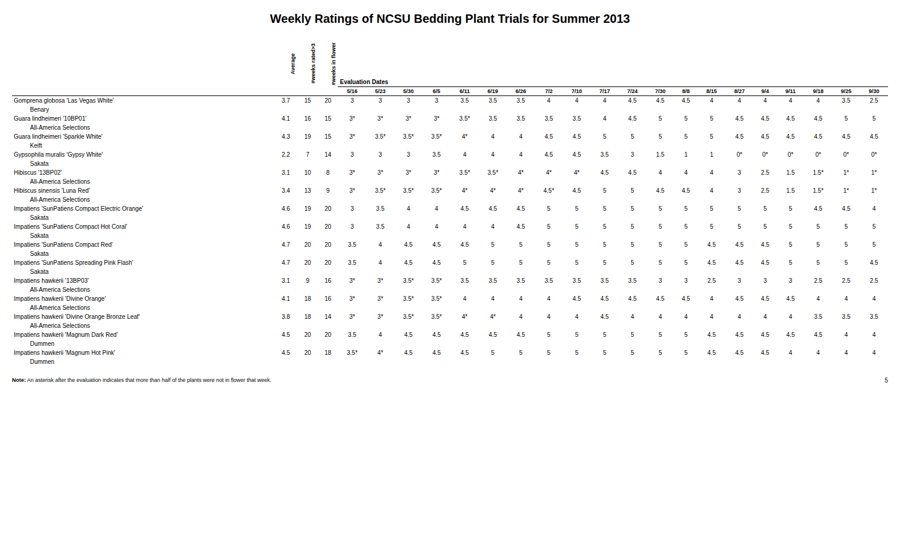Weekly Ratings of NCSU Bedding Plant Trials for Summer 2013
| | Average | #weeks rated>3 | #weeks in flower | Evaluation Dates |
| | | | | 5/16 | 5/23 | 5/30 | 6/5 | 6/11 | 6/19 | 6/26 | 7/2 | 7/10 | 7/17 | 7/24 | 7/30 | 8/8 | 8/15 | 8/27 | 9/4 | 9/11 | 9/18 | 9/25 | 9/30 |
| Gomprena globosa 'Las Vegas White' | 3.7 | 15 | 20 | 3 | 3 | 3 | 3 | 3.5 | 3.5 | 3.5 | 4 | 4 | 4 | 4.5 | 4.5 | 4.5 | 4 | 4 | 4 | 4 | 4 | 3.5 | 2.5 |
| Benary | |
| Guara lindheimeri '10BP01' | 4.1 | 16 | 15 | 3* | 3* | 3* | 3* | 3.5* | 3.5 | 3.5 | 3.5 | 3.5 | 4 | 4.5 | 5 | 5 | 5 | 4.5 | 4.5 | 4.5 | 4.5 | 5 | 5 |
| All-America Selections | |
| Guara lindheimeri 'Sparkle White' | 4.3 | 19 | 15 | 3* | 3.5* | 3.5* | 3.5* | 4* | 4 | 4 | 4.5 | 4.5 | 5 | 5 | 5 | 5 | 5 | 4.5 | 4.5 | 4.5 | 4.5 | 4.5 | 4.5 |
| Keift | |
| Gypsophila muralis 'Gypsy White' | 2.2 | 7 | 14 | 3 | 3 | 3 | 3.5 | 4 | 4 | 4 | 4.5 | 4.5 | 3.5 | 3 | 1.5 | 1 | 1 | 0* | 0* | 0* | 0* | 0* | 0* |
| Sakata | |
| Hibiscus '13BP02' | 3.1 | 10 | 8 | 3* | 3* | 3* | 3* | 3.5* | 3.5* | 4* | 4* | 4* | 4.5 | 4.5 | 4 | 4 | 4 | 3 | 2.5 | 1.5 | 1.5* | 1* | 1* |
| All-America Selections | |
| Hibiscus sinensis 'Luna Red' | 3.4 | 13 | 9 | 3* | 3.5* | 3.5* | 3.5* | 4* | 4* | 4* | 4.5* | 4.5 | 5 | 5 | 4.5 | 4.5 | 4 | 3 | 2.5 | 1.5 | 1.5* | 1* | 1* |
| All-America Selections | |
| Impatiens 'SunPatiens Compact Electric Orange' | 4.6 | 19 | 20 | 3 | 3.5 | 4 | 4 | 4.5 | 4.5 | 4.5 | 5 | 5 | 5 | 5 | 5 | 5 | 5 | 5 | 5 | 5 | 4.5 | 4.5 | 4 |
| Sakata | |
| Impatiens 'SunPatiens Compact Hot Coral' | 4.6 | 19 | 20 | 3 | 3.5 | 4 | 4 | 4 | 4 | 4.5 | 5 | 5 | 5 | 5 | 5 | 5 | 5 | 5 | 5 | 5 | 5 | 5 | 5 |
| Sakata | |
| Impatiens 'SunPatiens Compact Red' | 4.7 | 20 | 20 | 3.5 | 4 | 4.5 | 4.5 | 4.5 | 5 | 5 | 5 | 5 | 5 | 5 | 5 | 5 | 4.5 | 4.5 | 4.5 | 5 | 5 | 5 | 5 |
| Sakata | |
| Impatiens 'SunPatiens Spreading Pink Flash' | 4.7 | 20 | 20 | 3.5 | 4 | 4.5 | 4.5 | 5 | 5 | 5 | 5 | 5 | 5 | 5 | 5 | 5 | 4.5 | 4.5 | 4.5 | 5 | 5 | 5 | 4.5 |
| Sakata | |
| Impatiens hawkerii '13BP03' | 3.1 | 9 | 16 | 3* | 3* | 3.5* | 3.5* | 3.5 | 3.5 | 3.5 | 3.5 | 3.5 | 3.5 | 3.5 | 3 | 3 | 2.5 | 3 | 3 | 3 | 2.5 | 2.5 | 2.5 |
| All-America Selections | |
| Impatiens hawkerii 'Divine Orange' | 4.1 | 18 | 16 | 3* | 3* | 3.5* | 3.5* | 4 | 4 | 4 | 4 | 4.5 | 4.5 | 4.5 | 4.5 | 4.5 | 4 | 4.5 | 4.5 | 4.5 | 4 | 4 | 4 |
| All-America Selections | |
| Impatiens hawkerii 'Divine Orange Bronze Leaf' | 3.8 | 18 | 14 | 3* | 3* | 3.5* | 3.5* | 4* | 4* | 4 | 4 | 4 | 4.5 | 4 | 4 | 4 | 4 | 4 | 4 | 4 | 3.5 | 3.5 | 3.5 |
| All-America Selections | |
| Impatiens hawkerii 'Magnum Dark Red' | 4.5 | 20 | 20 | 3.5 | 4 | 4.5 | 4.5 | 4.5 | 4.5 | 4.5 | 5 | 5 | 5 | 5 | 5 | 5 | 4.5 | 4.5 | 4.5 | 4.5 | 4.5 | 4 | 4 |
| Dummen | |
| Impatiens hawkerii 'Magnum Hot Pink' | 4.5 | 20 | 18 | 3.5* | 4* | 4.5 | 4.5 | 4.5 | 5 | 5 | 5 | 5 | 5 | 5 | 5 | 5 | 4.5 | 4.5 | 4.5 | 4 | 4 | 4 | 4 |
| Dummen | |
Note: An asterisk after the evaluation indicates that more than half of the plants were not in flower that week. 5